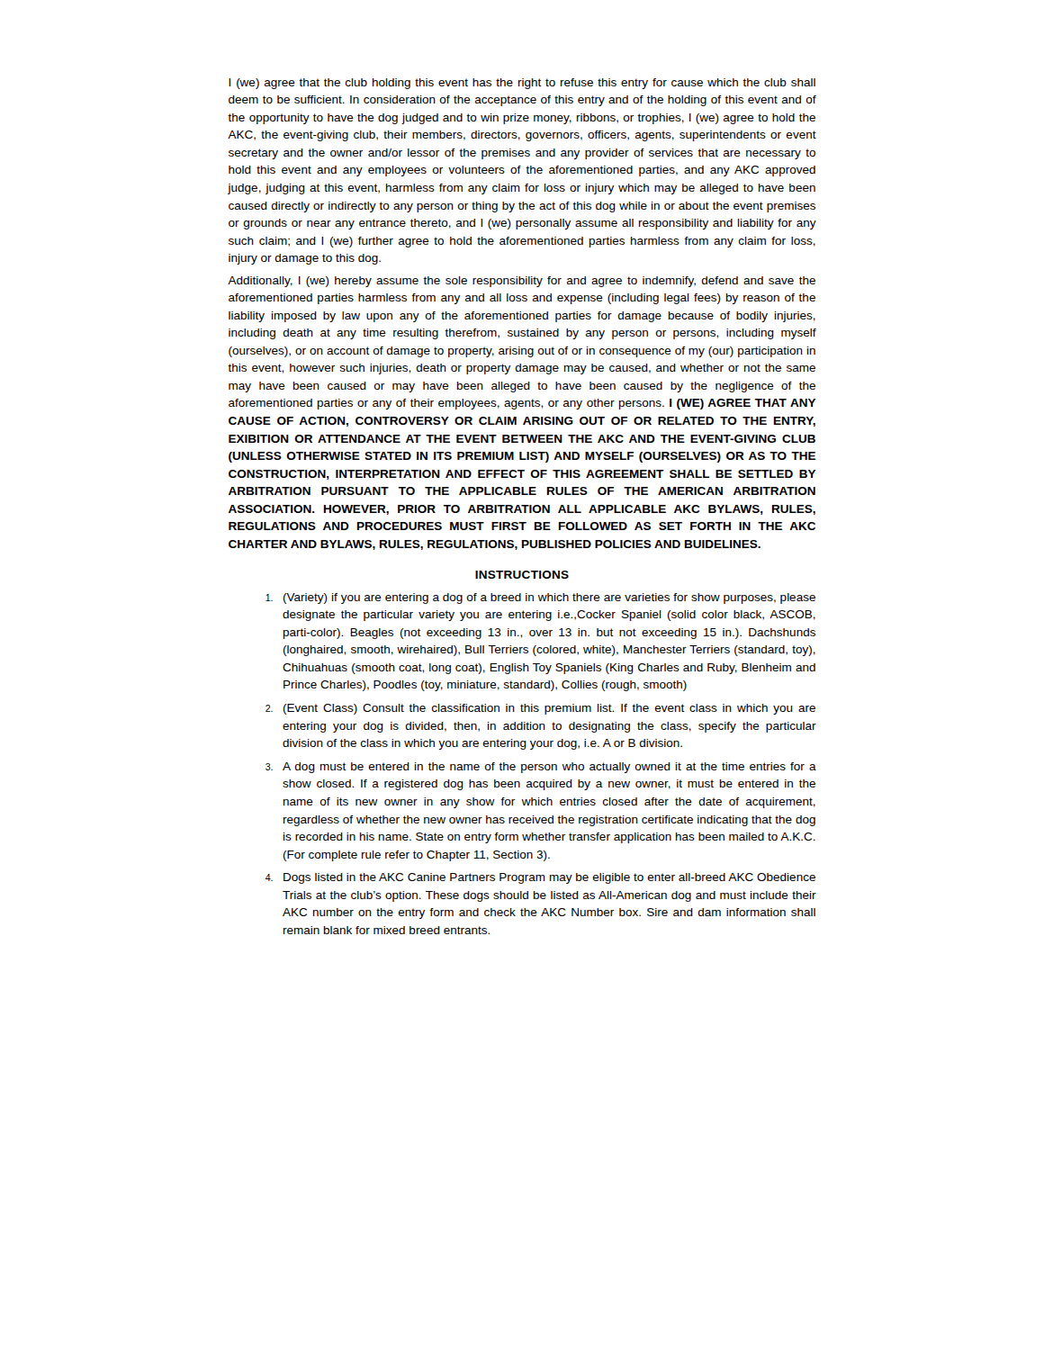I (we) agree that the club holding this event has the right to refuse this entry for cause which the club shall deem to be sufficient. In consideration of the acceptance of this entry and of the holding of this event and of the opportunity to have the dog judged and to win prize money, ribbons, or trophies, I (we) agree to hold the AKC, the event-giving club, their members, directors, governors, officers, agents, superintendents or event secretary and the owner and/or lessor of the premises and any provider of services that are necessary to hold this event and any employees or volunteers of the aforementioned parties, and any AKC approved judge, judging at this event, harmless from any claim for loss or injury which may be alleged to have been caused directly or indirectly to any person or thing by the act of this dog while in or about the event premises or grounds or near any entrance thereto, and I (we) personally assume all responsibility and liability for any such claim; and I (we) further agree to hold the aforementioned parties harmless from any claim for loss, injury or damage to this dog.
Additionally, I (we) hereby assume the sole responsibility for and agree to indemnify, defend and save the aforementioned parties harmless from any and all loss and expense (including legal fees) by reason of the liability imposed by law upon any of the aforementioned parties for damage because of bodily injuries, including death at any time resulting therefrom, sustained by any person or persons, including myself (ourselves), or on account of damage to property, arising out of or in consequence of my (our) participation in this event, however such injuries, death or property damage may be caused, and whether or not the same may have been caused or may have been alleged to have been caused by the negligence of the aforementioned parties or any of their employees, agents, or any other persons. I (WE) AGREE THAT ANY CAUSE OF ACTION, CONTROVERSY OR CLAIM ARISING OUT OF OR RELATED TO THE ENTRY, EXIBITION OR ATTENDANCE AT THE EVENT BETWEEN THE AKC AND THE EVENT-GIVING CLUB (UNLESS OTHERWISE STATED IN ITS PREMIUM LIST) AND MYSELF (OURSELVES) OR AS TO THE CONSTRUCTION, INTERPRETATION AND EFFECT OF THIS AGREEMENT SHALL BE SETTLED BY ARBITRATION PURSUANT TO THE APPLICABLE RULES OF THE AMERICAN ARBITRATION ASSOCIATION. HOWEVER, PRIOR TO ARBITRATION ALL APPLICABLE AKC BYLAWS, RULES, REGULATIONS AND PROCEDURES MUST FIRST BE FOLLOWED AS SET FORTH IN THE AKC CHARTER AND BYLAWS, RULES, REGULATIONS, PUBLISHED POLICIES AND BUIDELINES.
INSTRUCTIONS
(Variety) if you are entering a dog of a breed in which there are varieties for show purposes, please designate the particular variety you are entering i.e.,Cocker Spaniel (solid color black, ASCOB, parti-color). Beagles (not exceeding 13 in., over 13 in. but not exceeding 15 in.). Dachshunds (longhaired, smooth, wirehaired), Bull Terriers (colored, white), Manchester Terriers (standard, toy), Chihuahuas (smooth coat, long coat), English Toy Spaniels (King Charles and Ruby, Blenheim and Prince Charles), Poodles (toy, miniature, standard), Collies (rough, smooth)
(Event Class) Consult the classification in this premium list. If the event class in which you are entering your dog is divided, then, in addition to designating the class, specify the particular division of the class in which you are entering your dog, i.e. A or B division.
A dog must be entered in the name of the person who actually owned it at the time entries for a show closed. If a registered dog has been acquired by a new owner, it must be entered in the name of its new owner in any show for which entries closed after the date of acquirement, regardless of whether the new owner has received the registration certificate indicating that the dog is recorded in his name. State on entry form whether transfer application has been mailed to A.K.C. (For complete rule refer to Chapter 11, Section 3).
Dogs listed in the AKC Canine Partners Program may be eligible to enter all-breed AKC Obedience Trials at the club’s option. These dogs should be listed as All-American dog and must include their AKC number on the entry form and check the AKC Number box. Sire and dam information shall remain blank for mixed breed entrants.